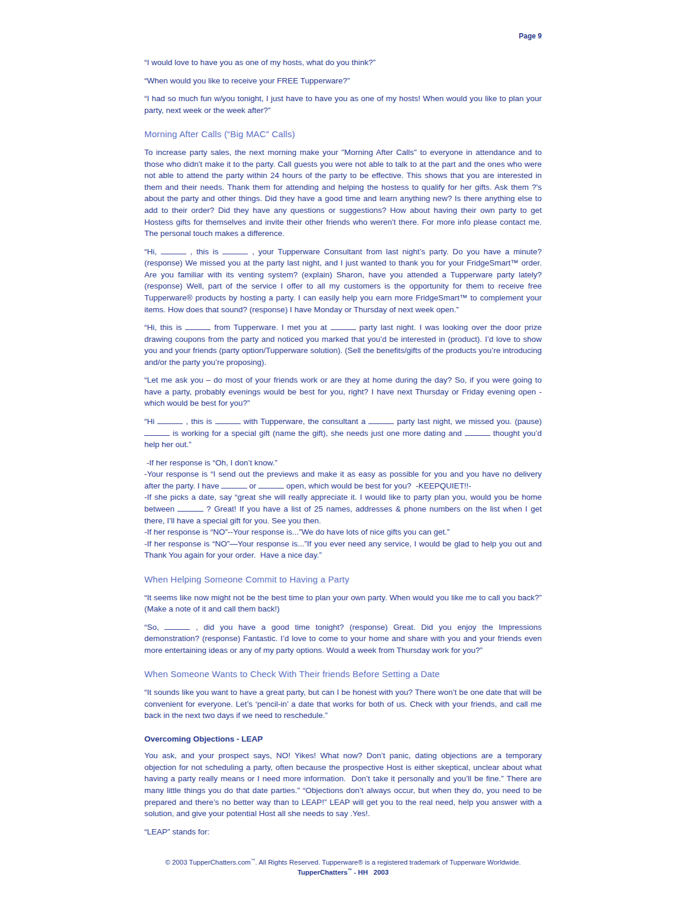Page 9
“I would love to have you as one of my hosts, what do you think?”
“When would you like to receive your FREE Tupperware?”
“I had so much fun w/you tonight, I just have to have you as one of my hosts! When would you like to plan your party, next week or the week after?”
Morning After Calls (“Big MAC” Calls)
To increase party sales, the next morning make your "Morning After Calls" to everyone in attendance and to those who didn't make it to the party. Call guests you were not able to talk to at the part and the ones who were not able to attend the party within 24 hours of the party to be effective. This shows that you are interested in them and their needs. Thank them for attending and helping the hostess to qualify for her gifts. Ask them ?'s about the party and other things. Did they have a good time and learn anything new? Is there anything else to add to their order? Did they have any questions or suggestions? How about having their own party to get Hostess gifts for themselves and invite their other friends who weren't there. For more info please contact me. The personal touch makes a difference.
“Hi, , this is , your Tupperware Consultant from last night’s party. Do you have a minute? (response) We missed you at the party last night, and I just wanted to thank you for your FridgeSmart™ order. Are you familiar with its venting system? (explain) Sharon, have you attended a Tupperware party lately? (response) Well, part of the service I offer to all my customers is the opportunity for them to receive free Tupperware® products by hosting a party. I can easily help you earn more FridgeSmart™ to complement your items. How does that sound? (response) I have Monday or Thursday of next week open.”
“Hi, this is from Tupperware. I met you at party last night. I was looking over the door prize drawing coupons from the party and noticed you marked that you’d be interested in (product). I’d love to show you and your friends (party option/Tupperware solution). (Sell the benefits/gifts of the products you’re introducing and/or the party you’re proposing).
“Let me ask you – do most of your friends work or are they at home during the day? So, if you were going to have a party, probably evenings would be best for you, right? I have next Thursday or Friday evening open - which would be best for you?”
“Hi , this is with Tupperware, the consultant a party last night, we missed you. (pause) is working for a special gift (name the gift), she needs just one more dating and thought you’d help her out.”
-If her response is “Oh, I don’t know.”
-Your response is “I send out the previews and make it as easy as possible for you and you have no delivery after the party. I have or open, which would be best for you? -KEEPQUIET!!-
-If she picks a date, say “great she will really appreciate it. I would like to party plan you, would you be home between ? Great! If you have a list of 25 names, addresses & phone numbers on the list when I get there, I’ll have a special gift for you. See you then.
-If her response is “NO”--Your response is...”We do have lots of nice gifts you can get.”
-If her response is “NO”—Your response is...”If you ever need any service, I would be glad to help you out and Thank You again for your order. Have a nice day.”
When Helping Someone Commit to Having a Party
“It seems like now might not be the best time to plan your own party. When would you like me to call you back?” (Make a note of it and call them back!)
“So, , did you have a good time tonight? (response) Great. Did you enjoy the Impressions demonstration? (response) Fantastic. I’d love to come to your home and share with you and your friends even more entertaining ideas or any of my party options. Would a week from Thursday work for you?”
When Someone Wants to Check With Their friends Before Setting a Date
“It sounds like you want to have a great party, but can I be honest with you? There won’t be one date that will be convenient for everyone. Let’s ‘pencil-in’ a date that works for both of us. Check with your friends, and call me back in the next two days if we need to reschedule.”
Overcoming Objections - LEAP
You ask, and your prospect says, NO! Yikes! What now? Don’t panic, dating objections are a temporary objection for not scheduling a party, often because the prospective Host is either skeptical, unclear about what having a party really means or I need more information. Don’t take it personally and you’ll be fine.” There are many little things you do that date parties.” “Objections don’t always occur, but when they do, you need to be prepared and there’s no better way than to LEAP!” LEAP will get you to the real need, help you answer with a solution, and give your potential Host all she needs to say .Yes!.
“LEAP” stands for:
© 2003 TupperChatters.com™. All Rights Reserved. Tupperware® is a registered trademark of Tupperware Worldwide. TupperChatters™ - HH 2003